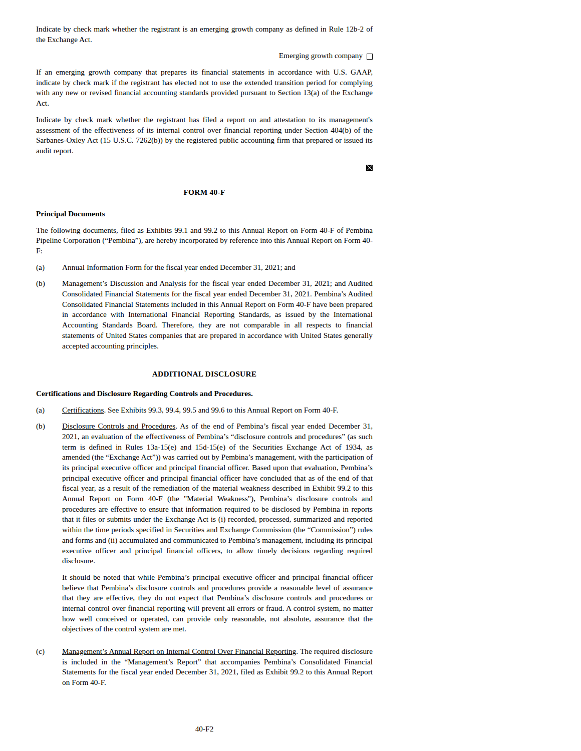Indicate by check mark whether the registrant is an emerging growth company as defined in Rule 12b-2 of the Exchange Act.
Emerging growth company
If an emerging growth company that prepares its financial statements in accordance with U.S. GAAP, indicate by check mark if the registrant has elected not to use the extended transition period for complying with any new or revised financial accounting standards provided pursuant to Section 13(a) of the Exchange Act.
Indicate by check mark whether the registrant has filed a report on and attestation to its management's assessment of the effectiveness of its internal control over financial reporting under Section 404(b) of the Sarbanes-Oxley Act (15 U.S.C. 7262(b)) by the registered public accounting firm that prepared or issued its audit report.
FORM 40-F
Principal Documents
The following documents, filed as Exhibits 99.1 and 99.2 to this Annual Report on Form 40-F of Pembina Pipeline Corporation (“Pembina”), are hereby incorporated by reference into this Annual Report on Form 40-F:
| (a) | Annual Information Form for the fiscal year ended December 31, 2021; and |
| (b) | Management’s Discussion and Analysis for the fiscal year ended December 31, 2021; and Audited Consolidated Financial Statements for the fiscal year ended December 31, 2021. Pembina’s Audited Consolidated Financial Statements included in this Annual Report on Form 40-F have been prepared in accordance with International Financial Reporting Standards, as issued by the International Accounting Standards Board. Therefore, they are not comparable in all respects to financial statements of United States companies that are prepared in accordance with United States generally accepted accounting principles. |
ADDITIONAL DISCLOSURE
Certifications and Disclosure Regarding Controls and Procedures.
| (a) | Certifications . See Exhibits 99.3, 99.4, 99.5 and 99.6 to this Annual Report on Form 40-F. |
| (b) | Disclosure Controls and Procedures . As of the end of Pembina’s fiscal year ended December 31, 2021, an evaluation of the effectiveness of Pembina’s “disclosure controls and procedures” (as such term is defined in Rules 13a-15(e) and 15d-15(e) of the Securities Exchange Act of 1934, as amended (the “Exchange Act”)) was carried out by Pembina’s management, with the participation of its principal executive officer and principal financial officer. Based upon that evaluation, Pembina’s principal executive officer and principal financial officer have concluded that as of the end of that fiscal year, as a result of the remediation of the material weakness described in Exhibit 99.2 to this Annual Report on Form 40-F (the "Material Weakness"), Pembina’s disclosure controls and procedures are effective to ensure that information required to be disclosed by Pembina in reports that it files or submits under the Exchange Act is (i) recorded, processed, summarized and reported within the time periods specified in Securities and Exchange Commission (the “Commission”) rules and forms and (ii) accumulated and communicated to Pembina’s management, including its principal executive officer and principal financial officers, to allow timely decisions regarding required disclosure. It should be noted that while Pembina’s principal executive officer and principal financial officer believe that Pembina’s disclosure controls and procedures provide a reasonable level of assurance that they are effective, they do not expect that Pembina’s disclosure controls and procedures or internal control over financial reporting will prevent all errors or fraud. A control system, no matter how well conceived or operated, can provide only reasonable, not absolute, assurance that the objectives of the control system are met. |
| (c) | Management’s Annual Report on Internal Control Over Financial Reporting . The required disclosure is included in the “Management’s Report” that accompanies Pembina’s Consolidated Financial Statements for the fiscal year ended December 31, 2021, filed as Exhibit 99.2 to this Annual Report on Form 40-F. |
40-F2